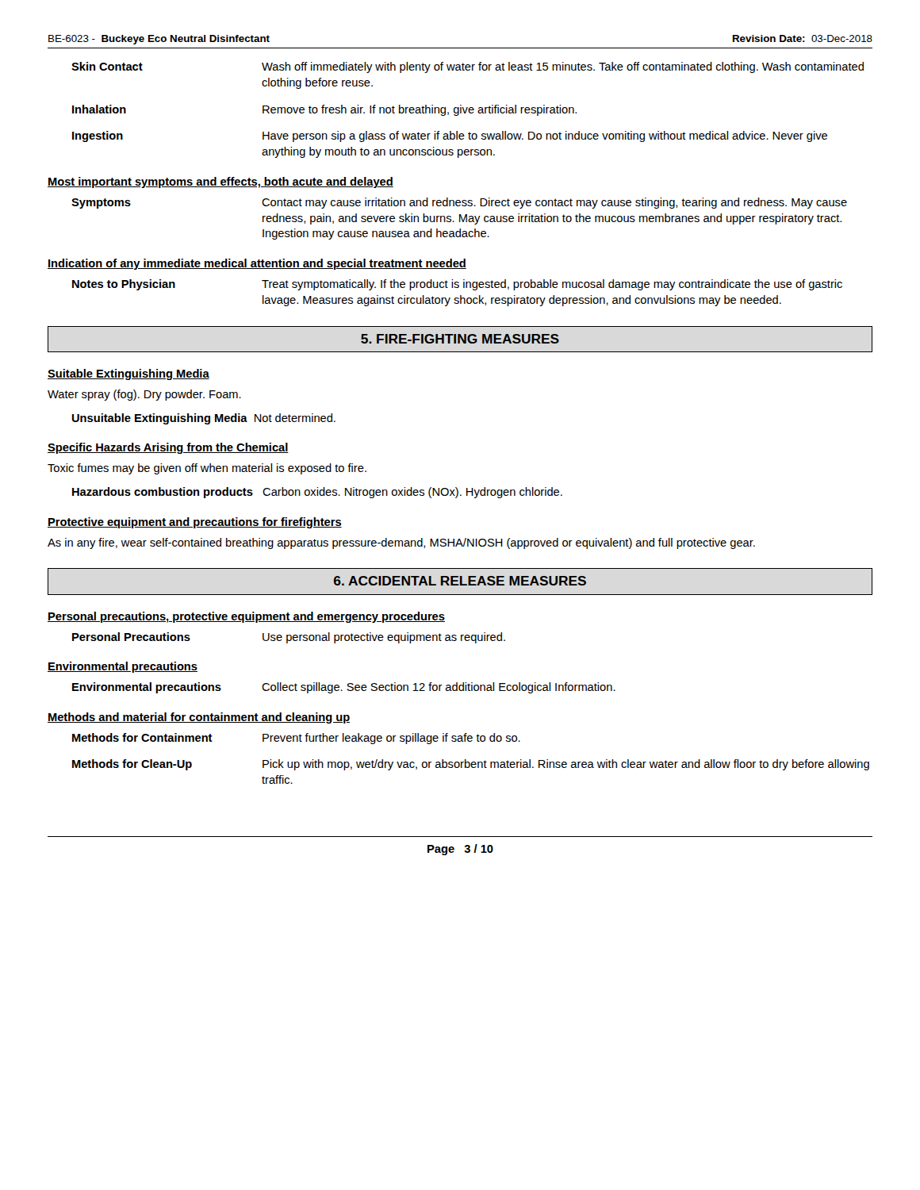BE-6023 - Buckeye Eco Neutral Disinfectant
Revision Date: 03-Dec-2018
Skin Contact
Wash off immediately with plenty of water for at least 15 minutes. Take off contaminated clothing. Wash contaminated clothing before reuse.
Inhalation
Remove to fresh air. If not breathing, give artificial respiration.
Ingestion
Have person sip a glass of water if able to swallow. Do not induce vomiting without medical advice. Never give anything by mouth to an unconscious person.
Most important symptoms and effects, both acute and delayed
Symptoms
Contact may cause irritation and redness. Direct eye contact may cause stinging, tearing and redness. May cause redness, pain, and severe skin burns. May cause irritation to the mucous membranes and upper respiratory tract. Ingestion may cause nausea and headache.
Indication of any immediate medical attention and special treatment needed
Notes to Physician
Treat symptomatically. If the product is ingested, probable mucosal damage may contraindicate the use of gastric lavage. Measures against circulatory shock, respiratory depression, and convulsions may be needed.
5. FIRE-FIGHTING MEASURES
Suitable Extinguishing Media
Water spray (fog). Dry powder. Foam.
Unsuitable Extinguishing Media Not determined.
Specific Hazards Arising from the Chemical
Toxic fumes may be given off when material is exposed to fire.
Hazardous combustion products Carbon oxides. Nitrogen oxides (NOx). Hydrogen chloride.
Protective equipment and precautions for firefighters
As in any fire, wear self-contained breathing apparatus pressure-demand, MSHA/NIOSH (approved or equivalent) and full protective gear.
6. ACCIDENTAL RELEASE MEASURES
Personal precautions, protective equipment and emergency procedures
Personal Precautions
Use personal protective equipment as required.
Environmental precautions
Environmental precautions
Collect spillage. See Section 12 for additional Ecological Information.
Methods and material for containment and cleaning up
Methods for Containment
Prevent further leakage or spillage if safe to do so.
Methods for Clean-Up
Pick up with mop, wet/dry vac, or absorbent material. Rinse area with clear water and allow floor to dry before allowing traffic.
Page 3 / 10